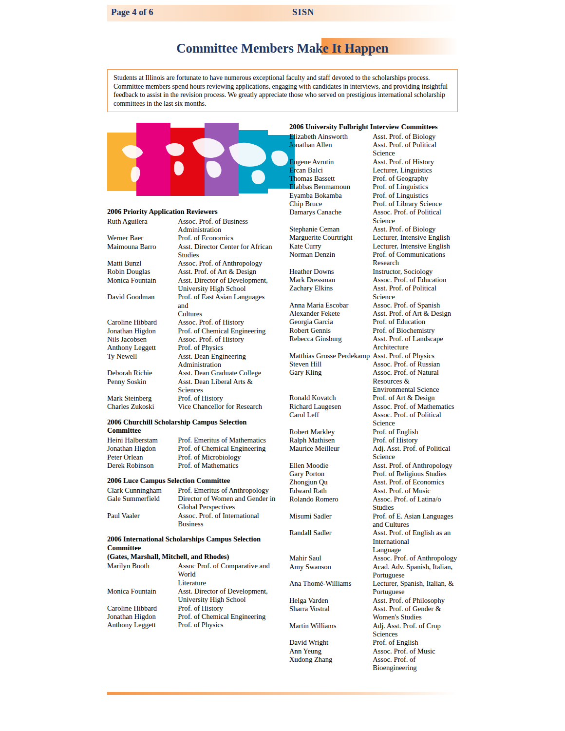Page 4 of 6 SISN
Committee Members Make It Happen
Students at Illinois are fortunate to have numerous exceptional faculty and staff devoted to the scholarships process. Committee members spend hours reviewing applications, engaging with candidates in interviews, and providing insightful feedback to assist in the revision process. We greatly appreciate those who served on prestigious international scholarship committees in the last six months.
2006 Priority Application Reviewers
| Ruth Aguilera | Assoc. Prof. of Business Administration |
| Werner Baer | Prof. of Economics |
| Maimouna Barro | Asst. Director Center for African Studies |
| Matti Bunzl | Assoc. Prof. of Anthropology |
| Robin Douglas | Asst. Prof. of Art & Design |
| Monica Fountain | Asst. Director of Development, University High School |
| David Goodman | Prof. of East Asian Languages and Cultures |
| Caroline Hibbard | Assoc. Prof. of History |
| Jonathan Higdon | Prof. of Chemical Engineering |
| Nils Jacobsen | Assoc. Prof. of History |
| Anthony Leggett | Prof. of Physics |
| Ty Newell | Asst. Dean Engineering Administration |
| Deborah Richie | Asst. Dean Graduate College |
| Penny Soskin | Asst. Dean Liberal Arts & Sciences |
| Mark Steinberg | Prof. of History |
| Charles Zukoski | Vice Chancellor for Research |
2006 Churchill Scholarship Campus Selection Committee
| Heini Halberstam | Prof. Emeritus of Mathematics |
| Jonathan Higdon | Prof. of Chemical Engineering |
| Peter Orlean | Prof. of Microbiology |
| Derek Robinson | Prof. of Mathematics |
2006 Luce Campus Selection Committee
| Clark Cunningham | Prof. Emeritus of Anthropology |
| Gale Summerfield | Director of Women and Gender in Global Perspectives |
| Paul Vaaler | Assoc. Prof. of International Business |
2006 International Scholarships Campus Selection Committee
(Gates, Marshall, Mitchell, and Rhodes)
| Marilyn Booth | Assoc Prof. of Comparative and World Literature |
| Monica Fountain | Asst. Director of Development, University High School |
| Caroline Hibbard | Prof. of History |
| Jonathan Higdon | Prof. of Chemical Engineering |
| Anthony Leggett | Prof. of Physics |
2006 University Fulbright Interview Committees
| Elizabeth Ainsworth | Asst. Prof. of Biology |
| Jonathan Allen | Asst. Prof. of Political Science |
| Eugene Avrutin | Asst. Prof. of History |
| Ercan Balci | Lecturer, Linguistics |
| Thomas Bassett | Prof. of Geography |
| Elabbas Benmamoun | Prof. of Linguistics |
| Eyamba Bokamba | Prof. of Linguistics |
| Chip Bruce | Prof. of Library Science |
| Damarys Canache | Assoc. Prof. of Political Science |
| Stephanie Ceman | Asst. Prof. of Biology |
| Marguerite Courtright | Lecturer, Intensive English |
| Kate Curry | Lecturer, Intensive English |
| Norman Denzin | Prof. of Communications Research |
| Heather Downs | Instructor, Sociology |
| Mark Dressman | Assoc. Prof. of Education |
| Zachary Elkins | Asst. Prof. of Political Science |
| Anna Maria Escobar | Assoc. Prof. of Spanish |
| Alexander Fekete | Asst. Prof. of Art & Design |
| Georgia Garcia | Prof. of Education |
| Robert Gennis | Prof. of Biochemistry |
| Rebecca Ginsburg | Asst. Prof. of Landscape Architecture |
| Matthias Grosse Perdekamp | Asst. Prof. of Physics |
| Steven Hill | Assoc. Prof. of Russian |
| Gary Kling | Assoc. Prof. of Natural Resources & Environmental Science |
| Ronald Kovatch | Prof. of Art & Design |
| Richard Laugesen | Assoc. Prof. of Mathematics |
| Carol Leff | Assoc. Prof. of Political Science |
| Robert Markley | Prof. of English |
| Ralph Mathisen | Prof. of History |
| Maurice Meilleur | Adj. Asst. Prof. of Political Science |
| Ellen Moodie | Asst. Prof. of Anthropology |
| Gary Porton | Prof. of Religious Studies |
| Zhongjun Qu | Asst. Prof. of Economics |
| Edward Rath | Asst. Prof. of Music |
| Rolando Romero | Assoc. Prof. of Latina/o Studies |
| Misumi Sadler | Prof. of E. Asian Languages and Cultures |
| Randall Sadler | Asst. Prof. of English as an International Language |
| Mahir Saul | Assoc. Prof. of Anthropology |
| Amy Swanson | Acad. Adv. Spanish, Italian, Portuguese |
| Ana Thomé-Williams | Lecturer, Spanish, Italian, & Portuguese |
| Helga Varden | Asst. Prof. of Philosophy |
| Sharra Vostral | Asst. Prof. of Gender & Women's Studies |
| Martin Williams | Adj. Asst. Prof. of Crop Sciences |
| David Wright | Prof. of English |
| Ann Yeung | Assoc. Prof. of Music |
| Xudong Zhang | Assoc. Prof. of Bioengineering |